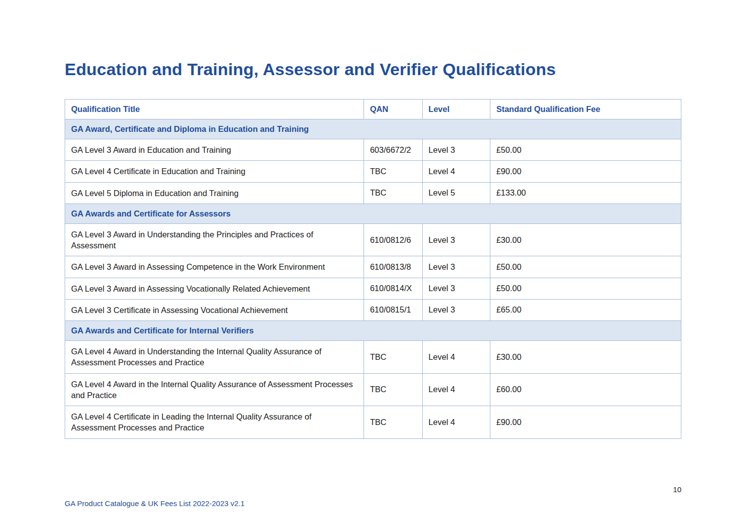Education and Training, Assessor and Verifier Qualifications
| Qualification Title | QAN | Level | Standard Qualification Fee |
| --- | --- | --- | --- |
| GA Award, Certificate and Diploma in Education and Training |
| GA Level 3 Award in Education and Training | 603/6672/2 | Level 3 | £50.00 |
| GA Level 4 Certificate in Education and Training | TBC | Level 4 | £90.00 |
| GA Level 5 Diploma in Education and Training | TBC | Level 5 | £133.00 |
| GA Awards and Certificate for Assessors |
| GA Level 3 Award in Understanding the Principles and Practices of Assessment | 610/0812/6 | Level 3 | £30.00 |
| GA Level 3 Award in Assessing Competence in the Work Environment | 610/0813/8 | Level 3 | £50.00 |
| GA Level 3 Award in Assessing Vocationally Related Achievement | 610/0814/X | Level 3 | £50.00 |
| GA Level 3 Certificate in Assessing Vocational Achievement | 610/0815/1 | Level 3 | £65.00 |
| GA Awards and Certificate for Internal Verifiers |
| GA Level 4 Award in Understanding the Internal Quality Assurance of Assessment Processes and Practice | TBC | Level 4 | £30.00 |
| GA Level 4 Award in the Internal Quality Assurance of Assessment Processes and Practice | TBC | Level 4 | £60.00 |
| GA Level 4 Certificate in Leading the Internal Quality Assurance of Assessment Processes and Practice | TBC | Level 4 | £90.00 |
10
GA Product Catalogue & UK Fees List 2022-2023 v2.1